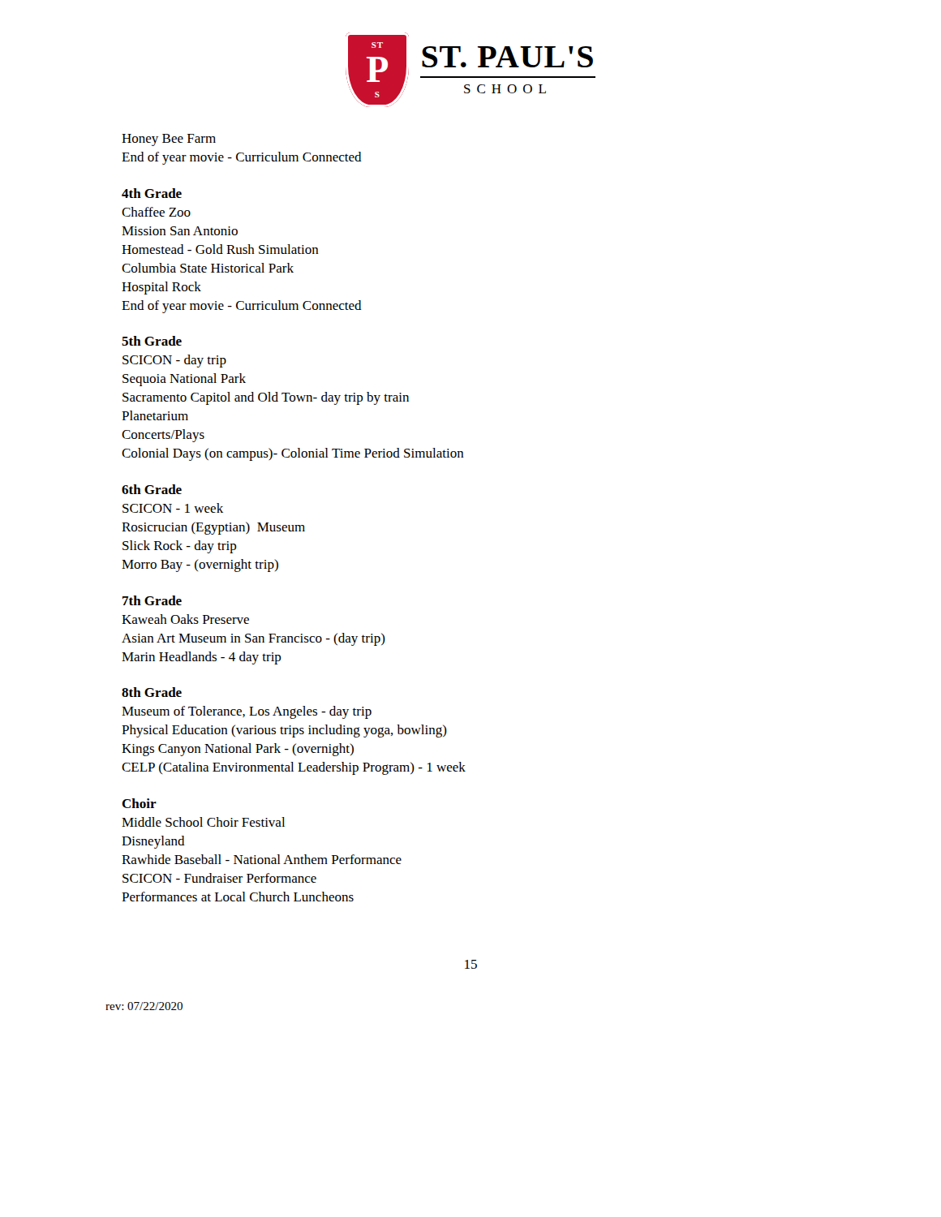ST P S
ST. PAUL'S
SCHOOL
Honey Bee Farm
End of year movie - Curriculum Connected
4th Grade
Chaffee Zoo
Mission San Antonio
Homestead - Gold Rush Simulation
Columbia State Historical Park
Hospital Rock
End of year movie - Curriculum Connected
5th Grade
SCICON - day trip
Sequoia National Park
Sacramento Capitol and Old Town- day trip by train
Planetarium
Concerts/Plays
Colonial Days (on campus)- Colonial Time Period Simulation
6th Grade
SCICON - 1 week
Rosicrucian (Egyptian) Museum
Slick Rock - day trip
Morro Bay - (overnight trip)
7th Grade
Kaweah Oaks Preserve
Asian Art Museum in San Francisco - (day trip)
Marin Headlands - 4 day trip
8th Grade
Museum of Tolerance, Los Angeles - day trip
Physical Education (various trips including yoga, bowling)
Kings Canyon National Park - (overnight)
CELP (Catalina Environmental Leadership Program) - 1 week
Choir
Middle School Choir Festival
Disneyland
Rawhide Baseball - National Anthem Performance
SCICON - Fundraiser Performance
Performances at Local Church Luncheons
15
rev: 07/22/2020